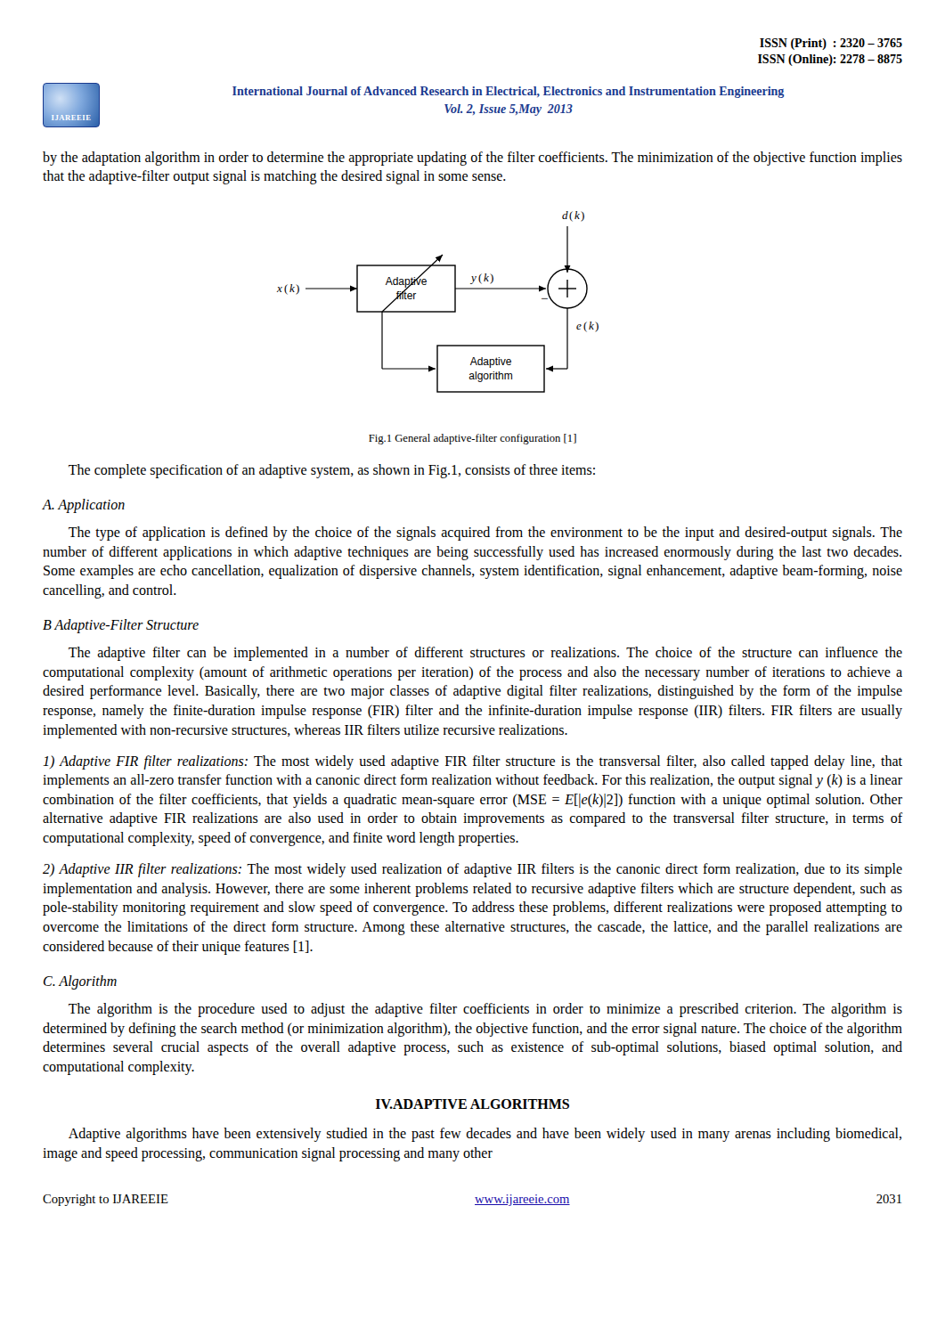ISSN (Print) : 2320 – 3765
ISSN (Online): 2278 – 8875
International Journal of Advanced Research in Electrical, Electronics and Instrumentation Engineering
Vol. 2, Issue 5,May 2013
by the adaptation algorithm in order to determine the appropriate updating of the filter coefficients. The minimization of the objective function implies that the adaptive-filter output signal is matching the desired signal in some sense.
d ( k ) x ( k ) Adaptive filter y ( k ) − e ( k ) Adaptive algorithm
Fig.1 General adaptive-filter configuration [1]
The complete specification of an adaptive system, as shown in Fig.1, consists of three items:
A. Application
The type of application is defined by the choice of the signals acquired from the environment to be the input and desired-output signals. The number of different applications in which adaptive techniques are being successfully used has increased enormously during the last two decades. Some examples are echo cancellation, equalization of dispersive channels, system identification, signal enhancement, adaptive beam-forming, noise cancelling, and control.
B Adaptive-Filter Structure
The adaptive filter can be implemented in a number of different structures or realizations. The choice of the structure can influence the computational complexity (amount of arithmetic operations per iteration) of the process and also the necessary number of iterations to achieve a desired performance level. Basically, there are two major classes of adaptive digital filter realizations, distinguished by the form of the impulse response, namely the finite-duration impulse response (FIR) filter and the infinite-duration impulse response (IIR) filters. FIR filters are usually implemented with non-recursive structures, whereas IIR filters utilize recursive realizations.
1) Adaptive FIR filter realizations: The most widely used adaptive FIR filter structure is the transversal filter, also called tapped delay line, that implements an all-zero transfer function with a canonic direct form realization without feedback. For this realization, the output signal y (k) is a linear combination of the filter coefficients, that yields a quadratic mean-square error (MSE = E[|e(k)|2]) function with a unique optimal solution. Other alternative adaptive FIR realizations are also used in order to obtain improvements as compared to the transversal filter structure, in terms of computational complexity, speed of convergence, and finite word length properties.
2) Adaptive IIR filter realizations: The most widely used realization of adaptive IIR filters is the canonic direct form realization, due to its simple implementation and analysis. However, there are some inherent problems related to recursive adaptive filters which are structure dependent, such as pole-stability monitoring requirement and slow speed of convergence. To address these problems, different realizations were proposed attempting to overcome the limitations of the direct form structure. Among these alternative structures, the cascade, the lattice, and the parallel realizations are considered because of their unique features [1].
C. Algorithm
The algorithm is the procedure used to adjust the adaptive filter coefficients in order to minimize a prescribed criterion. The algorithm is determined by defining the search method (or minimization algorithm), the objective function, and the error signal nature. The choice of the algorithm determines several crucial aspects of the overall adaptive process, such as existence of sub-optimal solutions, biased optimal solution, and computational complexity.
IV.ADAPTIVE ALGORITHMS
Adaptive algorithms have been extensively studied in the past few decades and have been widely used in many arenas including biomedical, image and speed processing, communication signal processing and many other
Copyright to IJAREEIE www.ijareeie.com 2031